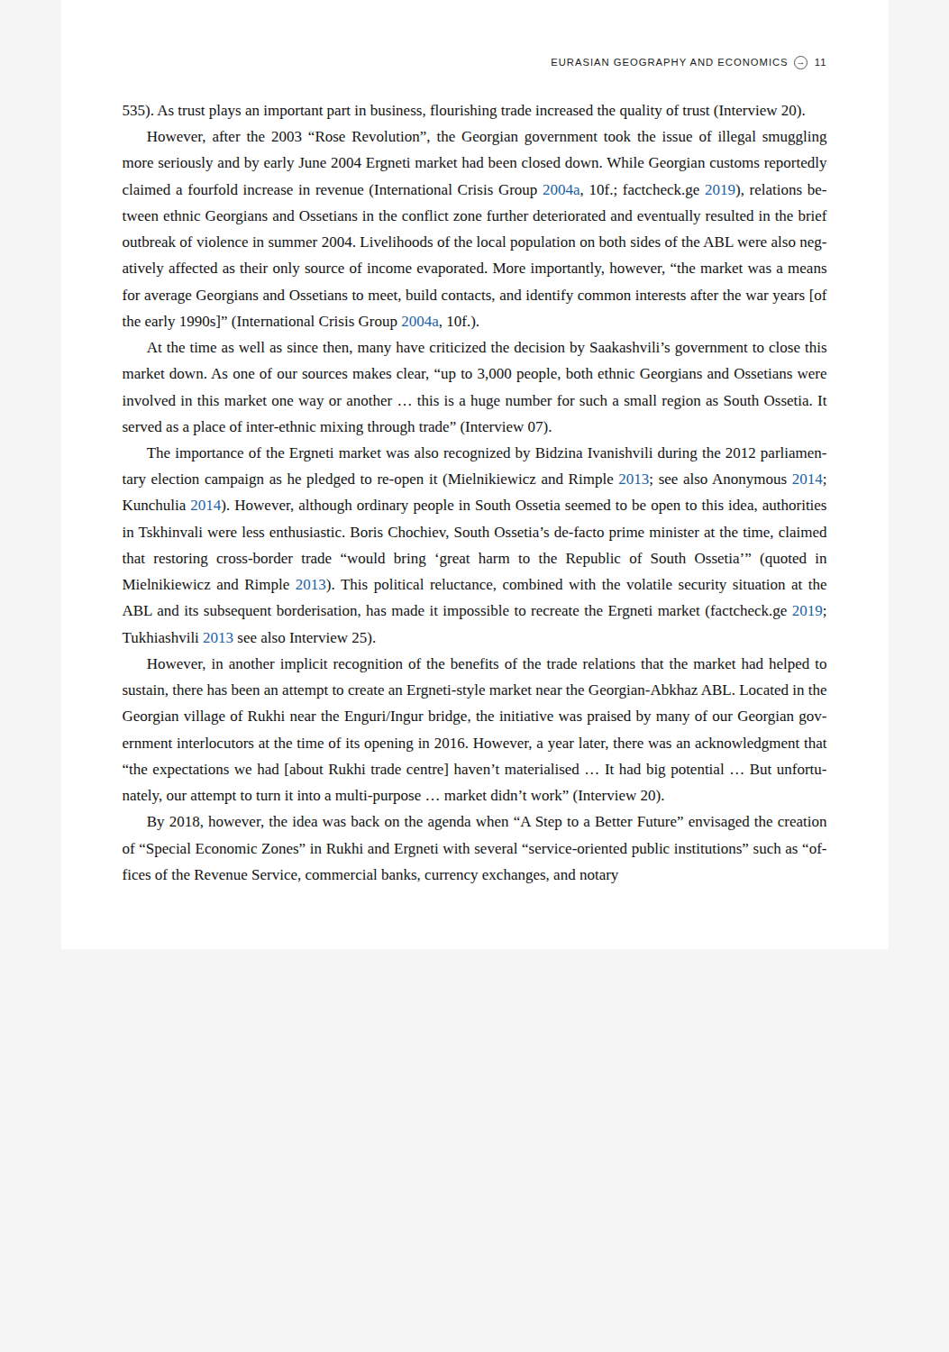Eurasian Geography and Economics → 11
535). As trust plays an important part in business, flourishing trade increased the quality of trust (Interview 20).
However, after the 2003 “Rose Revolution”, the Georgian government took the issue of illegal smuggling more seriously and by early June 2004 Ergneti market had been closed down. While Georgian customs reportedly claimed a fourfold increase in revenue (International Crisis Group 2004a, 10f.; factcheck.ge 2019), relations between ethnic Georgians and Ossetians in the conflict zone further deteriorated and eventually resulted in the brief outbreak of violence in summer 2004. Livelihoods of the local population on both sides of the ABL were also negatively affected as their only source of income evaporated. More importantly, however, “the market was a means for average Georgians and Ossetians to meet, build contacts, and identify common interests after the war years [of the early 1990s]” (International Crisis Group 2004a, 10f.).
At the time as well as since then, many have criticized the decision by Saakashvili’s government to close this market down. As one of our sources makes clear, “up to 3,000 people, both ethnic Georgians and Ossetians were involved in this market one way or another … this is a huge number for such a small region as South Ossetia. It served as a place of inter-ethnic mixing through trade” (Interview 07).
The importance of the Ergneti market was also recognized by Bidzina Ivanishvili during the 2012 parliamentary election campaign as he pledged to re-open it (Mielnikiewicz and Rimple 2013; see also Anonymous 2014; Kunchulia 2014). However, although ordinary people in South Ossetia seemed to be open to this idea, authorities in Tskhinvali were less enthusiastic. Boris Chochiev, South Ossetia’s de-facto prime minister at the time, claimed that restoring cross-border trade “would bring ‘great harm to the Republic of South Ossetia’” (quoted in Mielnikiewicz and Rimple 2013). This political reluctance, combined with the volatile security situation at the ABL and its subsequent borderisation, has made it impossible to recreate the Ergneti market (factcheck.ge 2019; Tukhiashvili 2013 see also Interview 25).
However, in another implicit recognition of the benefits of the trade relations that the market had helped to sustain, there has been an attempt to create an Ergneti-style market near the Georgian-Abkhaz ABL. Located in the Georgian village of Rukhi near the Enguri/Ingur bridge, the initiative was praised by many of our Georgian government interlocutors at the time of its opening in 2016. However, a year later, there was an acknowledgment that “the expectations we had [about Rukhi trade centre] haven’t materialised … It had big potential … But unfortunately, our attempt to turn it into a multi-purpose … market didn’t work” (Interview 20).
By 2018, however, the idea was back on the agenda when “A Step to a Better Future” envisaged the creation of “Special Economic Zones” in Rukhi and Ergneti with several “service-oriented public institutions” such as “offices of the Revenue Service, commercial banks, currency exchanges, and notary